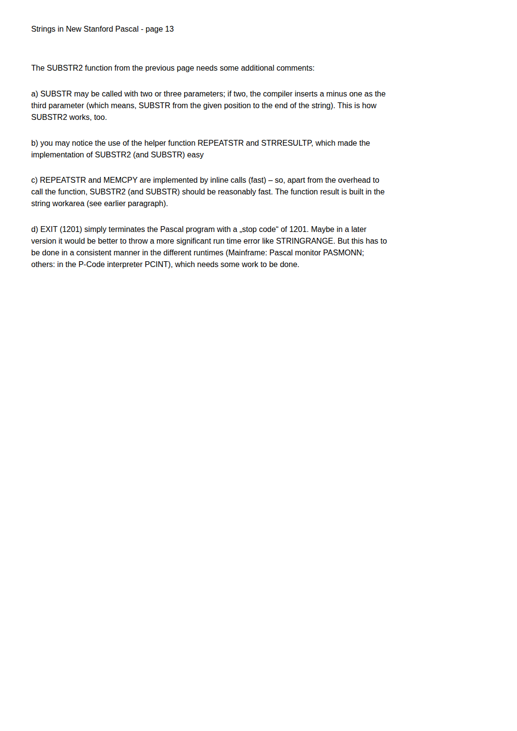Strings in New Stanford Pascal - page 13
The SUBSTR2 function from the previous page needs some additional comments:
a) SUBSTR may be called with two or three parameters; if two, the compiler inserts a minus one as the third parameter (which means, SUBSTR from the given position to the end of the string). This is how SUBSTR2 works, too.
b) you may notice the use of the helper function REPEATSTR and STRRESULTP, which made the implementation of SUBSTR2 (and SUBSTR) easy
c) REPEATSTR and MEMCPY are implemented by inline calls (fast) – so, apart from the overhead to call the function, SUBSTR2 (and SUBSTR) should be reasonably fast. The function result is built in the string workarea (see earlier paragraph).
d) EXIT (1201) simply terminates the Pascal program with a „stop code“ of 1201. Maybe in a later version it would be better to throw a more significant run time error like STRINGRANGE. But this has to be done in a consistent manner in the different runtimes (Mainframe: Pascal monitor PASMONN; others: in the P-Code interpreter PCINT), which needs some work to be done.